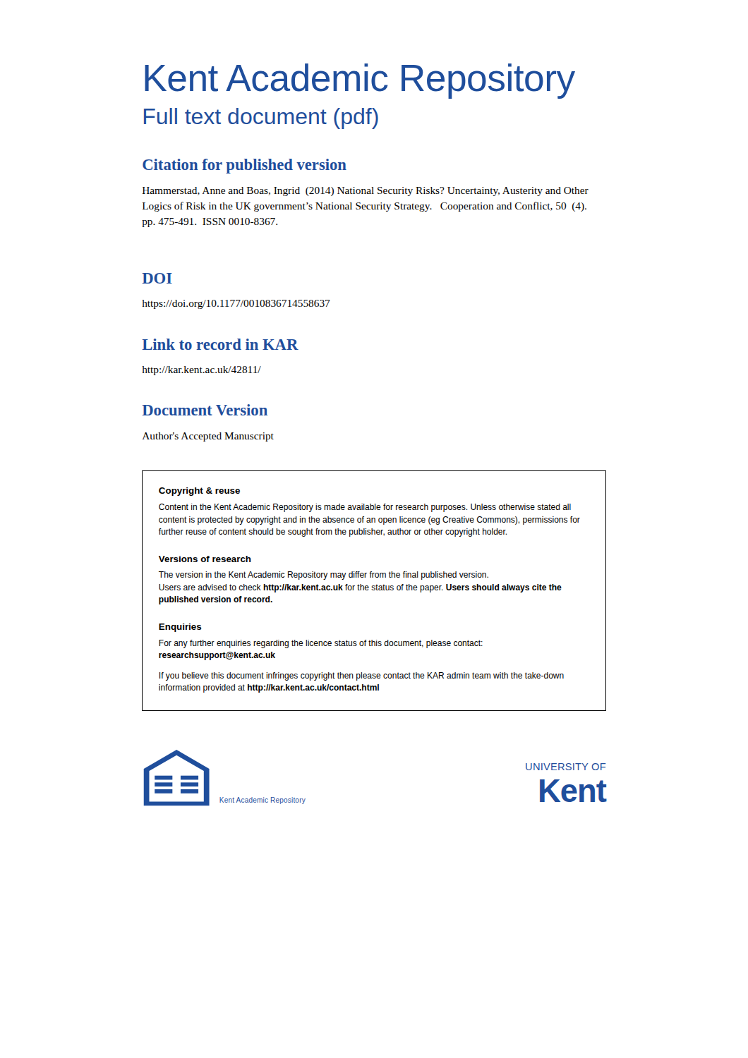Kent Academic Repository
Full text document (pdf)
Citation for published version
Hammerstad, Anne and Boas, Ingrid (2014) National Security Risks? Uncertainty, Austerity and Other Logics of Risk in the UK government’s National Security Strategy. Cooperation and Conflict, 50 (4). pp. 475-491. ISSN 0010-8367.
DOI
https://doi.org/10.1177/0010836714558637
Link to record in KAR
http://kar.kent.ac.uk/42811/
Document Version
Author's Accepted Manuscript
Copyright & reuse
Content in the Kent Academic Repository is made available for research purposes. Unless otherwise stated all content is protected by copyright and in the absence of an open licence (eg Creative Commons), permissions for further reuse of content should be sought from the publisher, author or other copyright holder.
Versions of research
The version in the Kent Academic Repository may differ from the final published version.
Users are advised to check http://kar.kent.ac.uk for the status of the paper. Users should always cite the published version of record.
Enquiries
For any further enquiries regarding the licence status of this document, please contact:
researchsupport@kent.ac.uk
If you believe this document infringes copyright then please contact the KAR admin team with the take-down information provided at http://kar.kent.ac.uk/contact.html
Kent Academic Repository
UNIVERSITY OF Kent